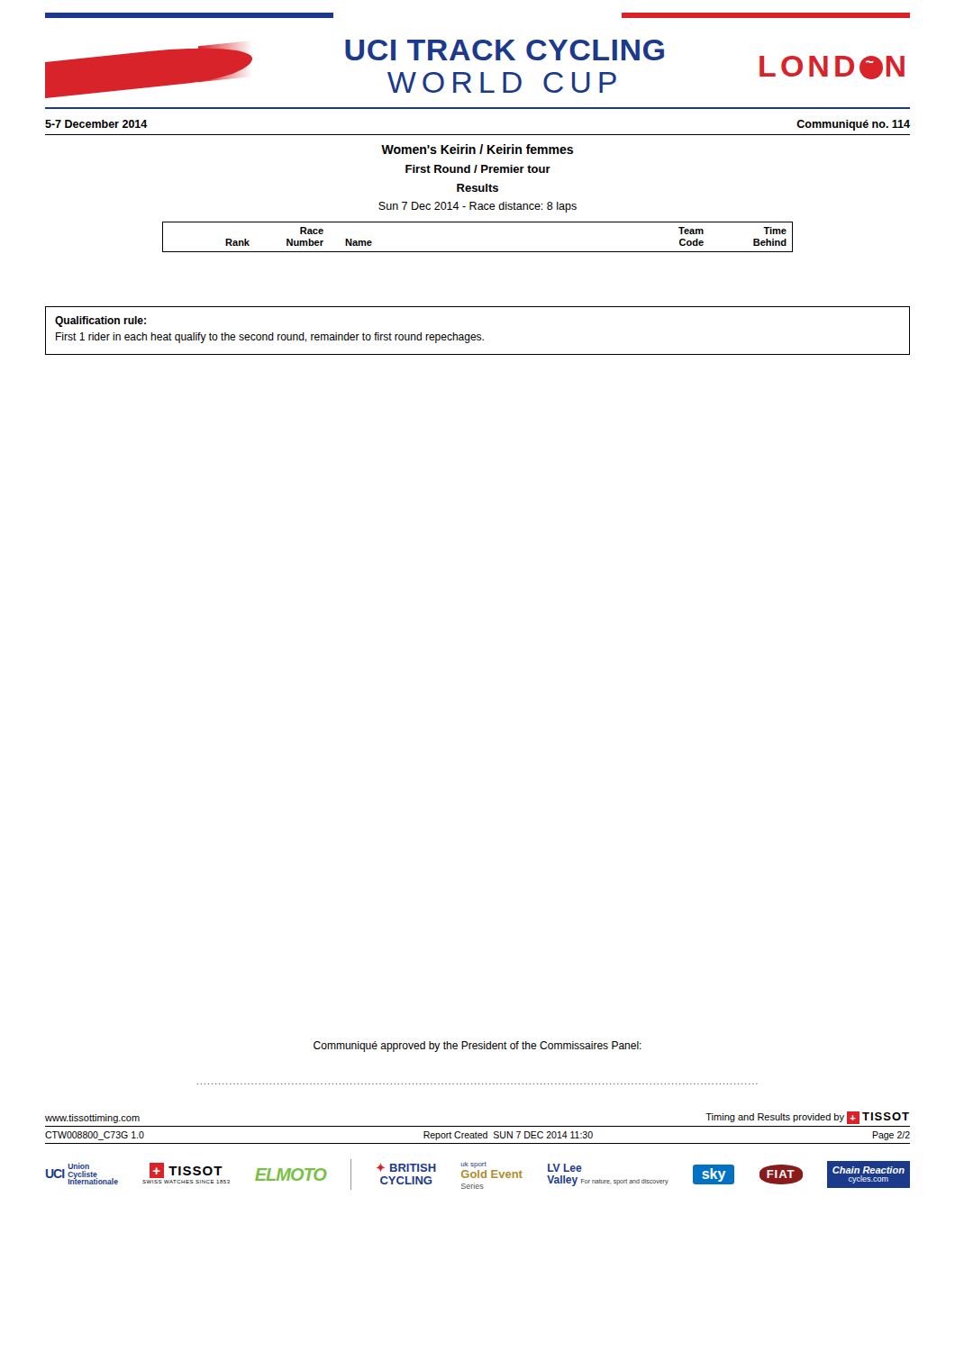UCI TRACK CYCLING
WORLD CUP
LOND N
5-7 December 2014
Communiqué no. 114
Women's Keirin / Keirin femmes
First Round / Premier tour
Results
Sun 7 Dec 2014 - Race distance: 8 laps
| Rank | Race Number | Name | Team Code | Time Behind |
| --- | --- | --- | --- | --- |
Qualification rule:
First 1 rider in each heat qualify to the second round, remainder to first round repechages.
Communiqué approved by the President of the Commissaires Panel:
..........................................................................................................................................................
www.tissottiming.com
Timing and Results provided by +TISSOT
CTW008800_C73G 1.0
Report Created SUN 7 DEC 2014 11:30
Page 2/2
UCI Union
Cycliste
Internationale
+ TISSOT SWISS WATCHES SINCE 1853
ELMOTO
✦ BRITISH
CYCLING
uk sport
Gold Event
Series
LV Lee
Valley For nature, sport and discovery
sky
FIAT
Chain Reactioncycles.com